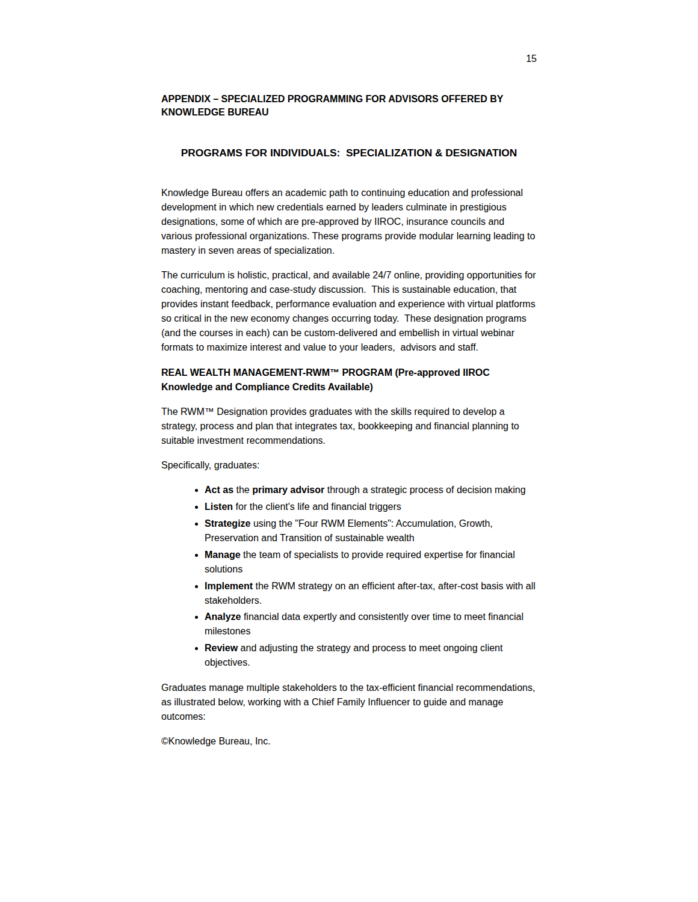15
APPENDIX – SPECIALIZED PROGRAMMING FOR ADVISORS OFFERED BY KNOWLEDGE BUREAU
PROGRAMS FOR INDIVIDUALS: SPECIALIZATION & DESIGNATION
Knowledge Bureau offers an academic path to continuing education and professional development in which new credentials earned by leaders culminate in prestigious designations, some of which are pre-approved by IIROC, insurance councils and various professional organizations. These programs provide modular learning leading to mastery in seven areas of specialization.
The curriculum is holistic, practical, and available 24/7 online, providing opportunities for coaching, mentoring and case-study discussion. This is sustainable education, that provides instant feedback, performance evaluation and experience with virtual platforms so critical in the new economy changes occurring today. These designation programs (and the courses in each) can be custom-delivered and embellish in virtual webinar formats to maximize interest and value to your leaders, advisors and staff.
REAL WEALTH MANAGEMENT-RWM™ PROGRAM (Pre-approved IIROC Knowledge and Compliance Credits Available)
The RWM™ Designation provides graduates with the skills required to develop a strategy, process and plan that integrates tax, bookkeeping and financial planning to suitable investment recommendations.
Specifically, graduates:
Act as the primary advisor through a strategic process of decision making
Listen for the client's life and financial triggers
Strategize using the "Four RWM Elements": Accumulation, Growth, Preservation and Transition of sustainable wealth
Manage the team of specialists to provide required expertise for financial solutions
Implement the RWM strategy on an efficient after-tax, after-cost basis with all stakeholders.
Analyze financial data expertly and consistently over time to meet financial milestones
Review and adjusting the strategy and process to meet ongoing client objectives.
Graduates manage multiple stakeholders to the tax-efficient financial recommendations, as illustrated below, working with a Chief Family Influencer to guide and manage outcomes:
©Knowledge Bureau, Inc.